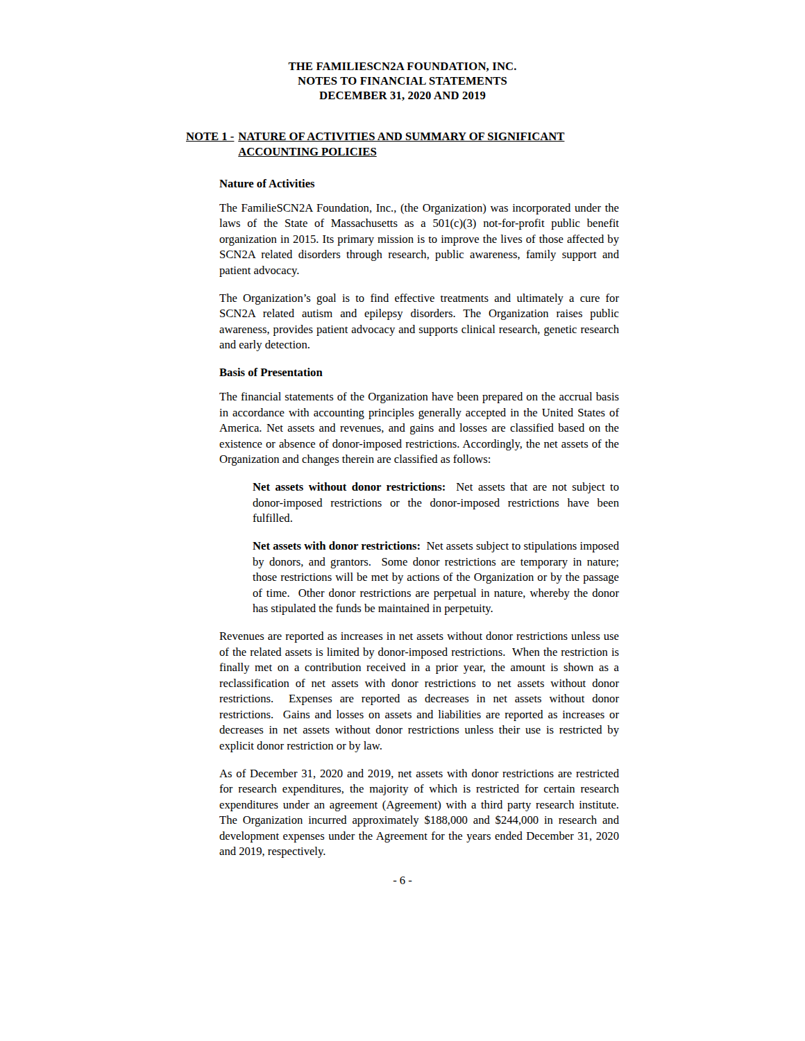The FamilieSCN2A Foundation, Inc.
Notes to Financial Statements
December 31, 2020 and 2019
NOTE 1 - NATURE OF ACTIVITIES AND SUMMARY OF SIGNIFICANT ACCOUNTING POLICIES
Nature of Activities
The FamilieSCN2A Foundation, Inc., (the Organization) was incorporated under the laws of the State of Massachusetts as a 501(c)(3) not-for-profit public benefit organization in 2015. Its primary mission is to improve the lives of those affected by SCN2A related disorders through research, public awareness, family support and patient advocacy.
The Organization’s goal is to find effective treatments and ultimately a cure for SCN2A related autism and epilepsy disorders. The Organization raises public awareness, provides patient advocacy and supports clinical research, genetic research and early detection.
Basis of Presentation
The financial statements of the Organization have been prepared on the accrual basis in accordance with accounting principles generally accepted in the United States of America. Net assets and revenues, and gains and losses are classified based on the existence or absence of donor-imposed restrictions. Accordingly, the net assets of the Organization and changes therein are classified as follows:
Net assets without donor restrictions: Net assets that are not subject to donor-imposed restrictions or the donor-imposed restrictions have been fulfilled.
Net assets with donor restrictions: Net assets subject to stipulations imposed by donors, and grantors. Some donor restrictions are temporary in nature; those restrictions will be met by actions of the Organization or by the passage of time. Other donor restrictions are perpetual in nature, whereby the donor has stipulated the funds be maintained in perpetuity.
Revenues are reported as increases in net assets without donor restrictions unless use of the related assets is limited by donor-imposed restrictions. When the restriction is finally met on a contribution received in a prior year, the amount is shown as a reclassification of net assets with donor restrictions to net assets without donor restrictions. Expenses are reported as decreases in net assets without donor restrictions. Gains and losses on assets and liabilities are reported as increases or decreases in net assets without donor restrictions unless their use is restricted by explicit donor restriction or by law.
As of December 31, 2020 and 2019, net assets with donor restrictions are restricted for research expenditures, the majority of which is restricted for certain research expenditures under an agreement (Agreement) with a third party research institute. The Organization incurred approximately $188,000 and $244,000 in research and development expenses under the Agreement for the years ended December 31, 2020 and 2019, respectively.
- 6 -